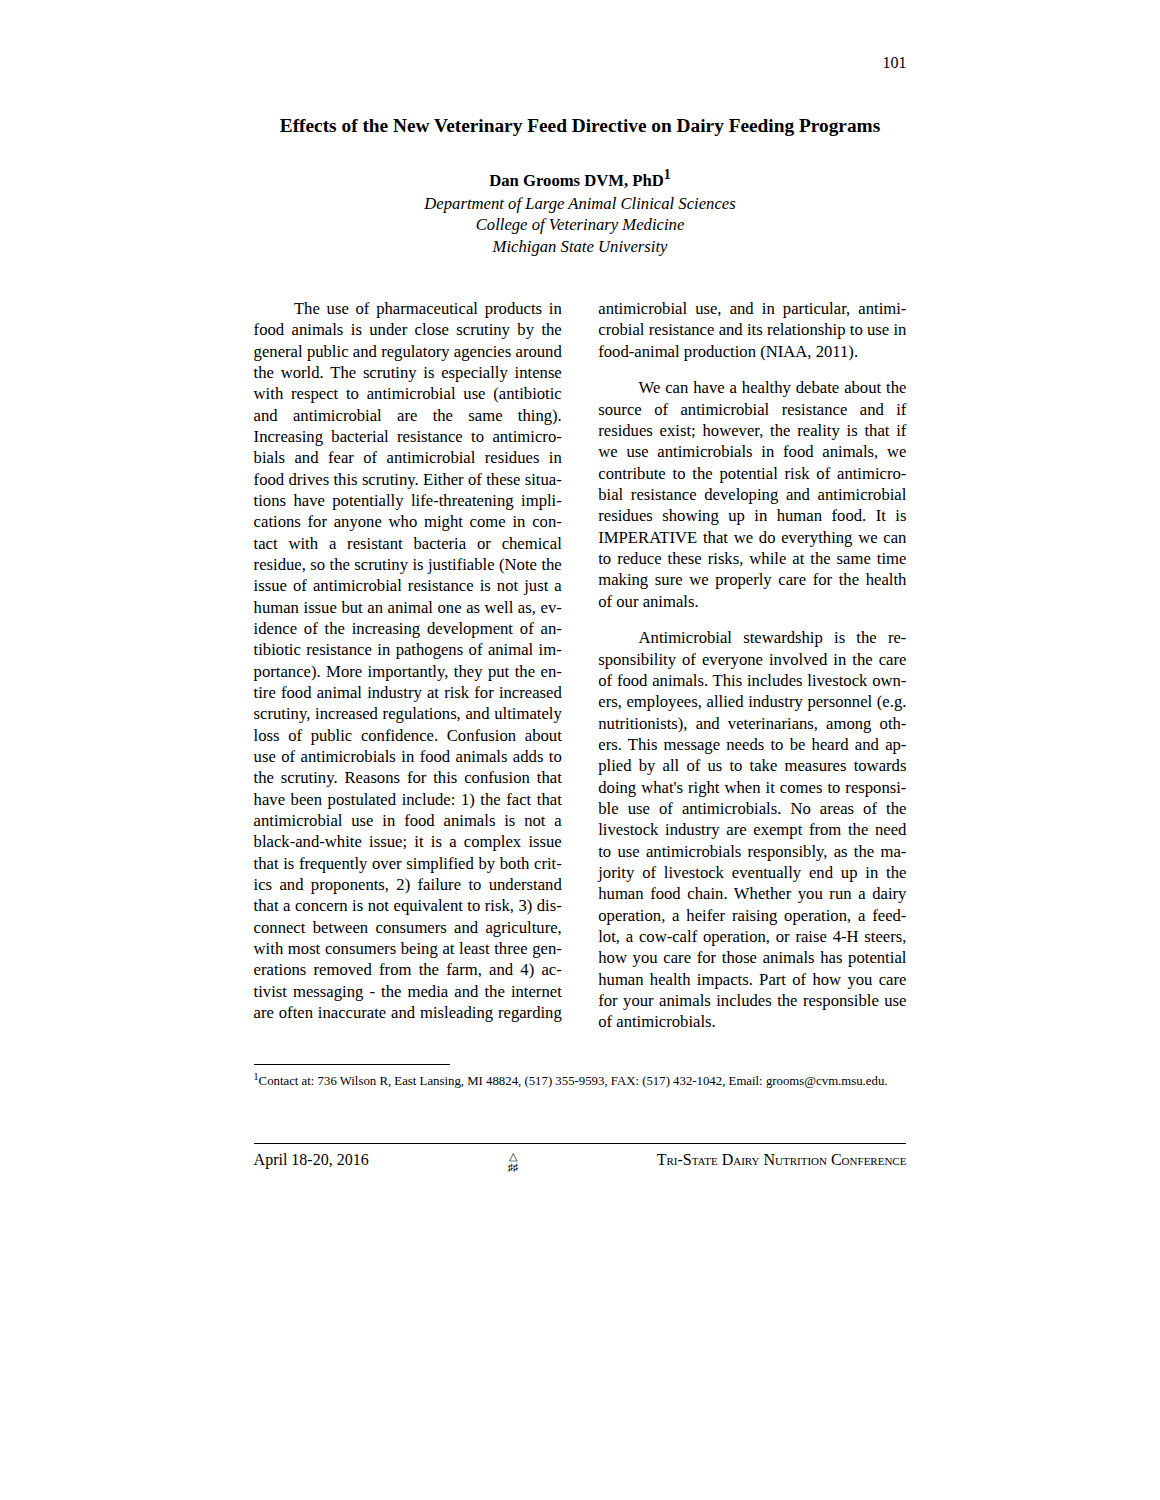101
Effects of the New Veterinary Feed Directive on Dairy Feeding Programs
Dan Grooms DVM, PhD1
Department of Large Animal Clinical Sciences
College of Veterinary Medicine
Michigan State University
The use of pharmaceutical products in food animals is under close scrutiny by the general public and regulatory agencies around the world. The scrutiny is especially intense with respect to antimicrobial use (antibiotic and antimicrobial are the same thing). Increasing bacterial resistance to antimicrobials and fear of antimicrobial residues in food drives this scrutiny. Either of these situations have potentially life-threatening implications for anyone who might come in contact with a resistant bacteria or chemical residue, so the scrutiny is justifiable (Note the issue of antimicrobial resistance is not just a human issue but an animal one as well as, evidence of the increasing development of antibiotic resistance in pathogens of animal importance). More importantly, they put the entire food animal industry at risk for increased scrutiny, increased regulations, and ultimately loss of public confidence. Confusion about use of antimicrobials in food animals adds to the scrutiny. Reasons for this confusion that have been postulated include: 1) the fact that antimicrobial use in food animals is not a black-and-white issue; it is a complex issue that is frequently over simplified by both critics and proponents, 2) failure to understand that a concern is not equivalent to risk, 3) disconnect between consumers and agriculture, with most consumers being at least three generations removed from the farm, and 4) activist messaging - the media and the internet are often inaccurate and misleading regarding antimicrobial use, and in particular, antimicrobial resistance and its relationship to use in food-animal production (NIAA, 2011).
We can have a healthy debate about the source of antimicrobial resistance and if residues exist; however, the reality is that if we use antimicrobials in food animals, we contribute to the potential risk of antimicrobial resistance developing and antimicrobial residues showing up in human food. It is IMPERATIVE that we do everything we can to reduce these risks, while at the same time making sure we properly care for the health of our animals.
Antimicrobial stewardship is the responsibility of everyone involved in the care of food animals. This includes livestock owners, employees, allied industry personnel (e.g. nutritionists), and veterinarians, among others. This message needs to be heard and applied by all of us to take measures towards doing what's right when it comes to responsible use of antimicrobials. No areas of the livestock industry are exempt from the need to use antimicrobials responsibly, as the majority of livestock eventually end up in the human food chain. Whether you run a dairy operation, a heifer raising operation, a feedlot, a cow-calf operation, or raise 4-H steers, how you care for those animals has potential human health impacts. Part of how you care for your animals includes the responsible use of antimicrobials.
1Contact at: 736 Wilson R, East Lansing, MI 48824, (517) 355-9593, FAX: (517) 432-1042, Email: grooms@cvm.msu.edu.
April 18-20, 2016
△
♯♯
Tri-State Dairy Nutrition Conference